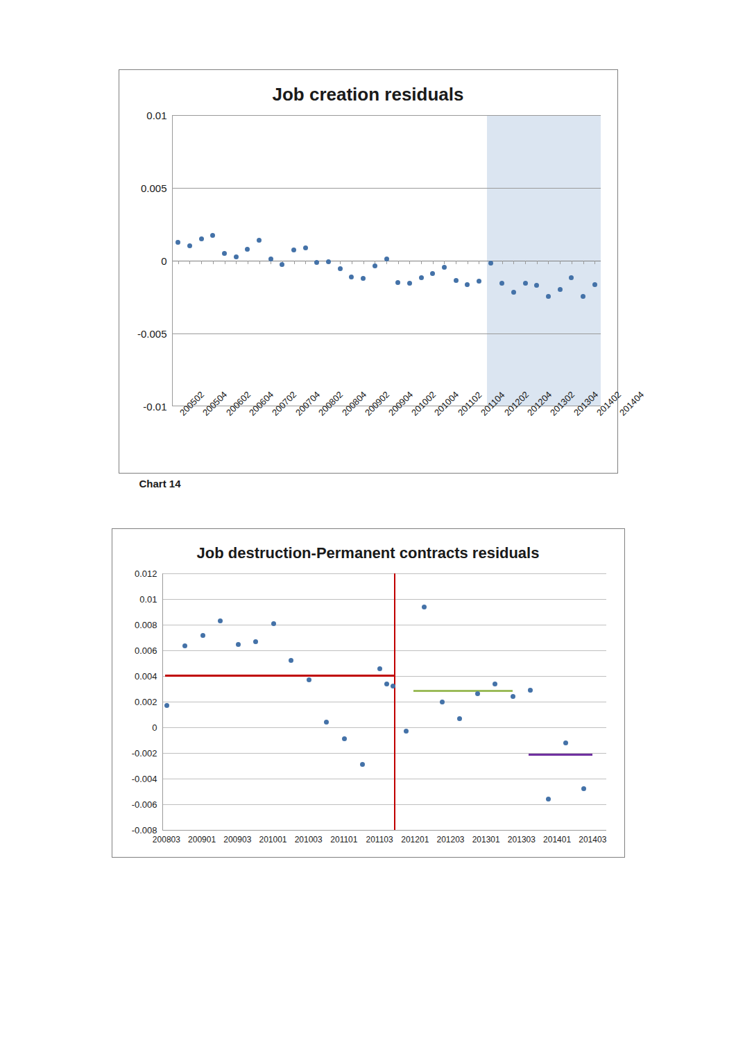Job creation residuals
0.01 0.005 0 -0.005 -0.01
200502 200504 200602 200604 200702 200704 200802 200804 200902 200904 201002 201004 201102 201104 201202 201204 201302 201304 201402 201404
Chart 14
Job destruction-Permanent contracts residuals
gridlines: 0.012 top -> 0%, -0.008 bottom -> 100% (range 0.020)
0.012 0.01 0.008 0.006 0.004 0.002 0 -0.002 -0.004 -0.006 -0.008
200803 200901 200903 201001 201003 201101 201103 201201 201203 201301 201303 201401 201403